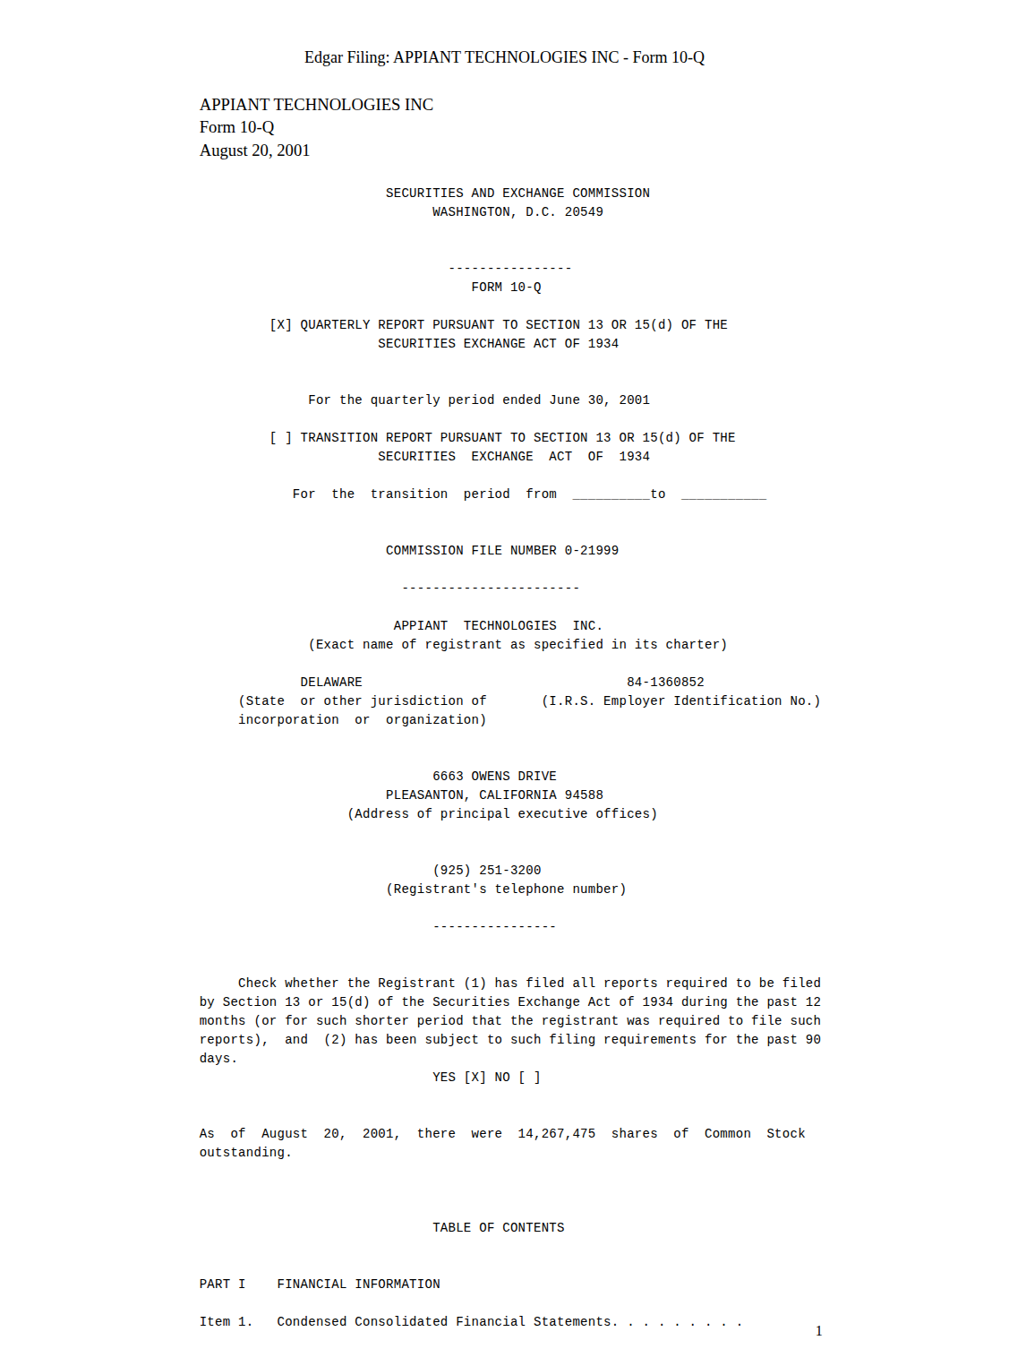Edgar Filing: APPIANT TECHNOLOGIES INC - Form 10-Q
APPIANT TECHNOLOGIES INC
Form 10-Q
August 20, 2001
                        SECURITIES AND EXCHANGE COMMISSION
                              WASHINGTON, D.C. 20549


                                ----------------
                                   FORM 10-Q

         [X] QUARTERLY REPORT PURSUANT TO SECTION 13 OR 15(d) OF THE
                       SECURITIES EXCHANGE ACT OF 1934


              For the quarterly period ended June 30, 2001

         [ ] TRANSITION REPORT PURSUANT TO SECTION 13 OR 15(d) OF THE
                       SECURITIES  EXCHANGE  ACT  OF  1934

            For  the  transition  period  from  __________to  ___________


                        COMMISSION FILE NUMBER 0-21999

                          -----------------------

                         APPIANT  TECHNOLOGIES  INC.
              (Exact name of registrant as specified in its charter)

             DELAWARE                                  84-1360852
     (State  or other jurisdiction of       (I.R.S. Employer Identification No.)
     incorporation  or  organization)


                              6663 OWENS DRIVE
                        PLEASANTON, CALIFORNIA 94588
                   (Address of principal executive offices)


                              (925) 251-3200
                        (Registrant's telephone number)

                              ----------------


     Check whether the Registrant (1) has filed all reports required to be filed
by Section 13 or 15(d) of the Securities Exchange Act of 1934 during the past 12
months (or for such shorter period that the registrant was required to file such
reports),  and  (2) has been subject to such filing requirements for the past 90
days.
                              YES [X] NO [ ]


As  of  August  20,  2001,  there  were  14,267,475  shares  of  Common  Stock
outstanding.



                              TABLE OF CONTENTS


PART I    FINANCIAL INFORMATION

Item 1.   Condensed Consolidated Financial Statements. . . . . . . . .
1